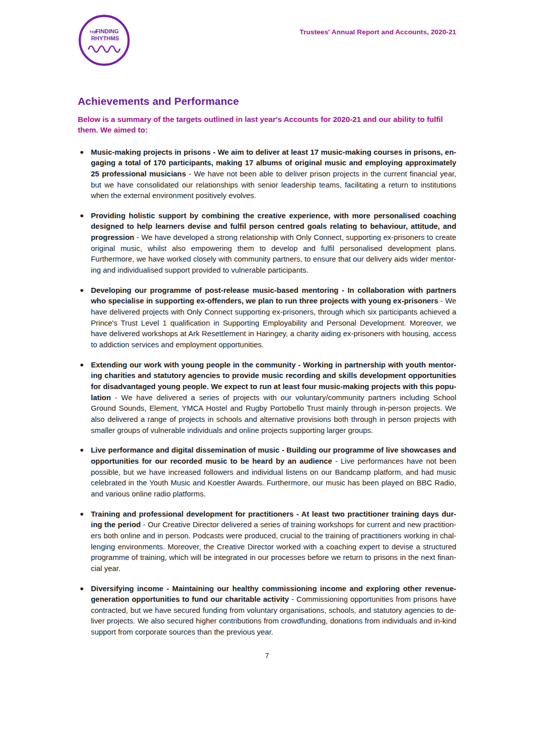THE FINDING RHYTHMS
Trustees' Annual Report and Accounts, 2020-21
Achievements and Performance
Below is a summary of the targets outlined in last year's Accounts for 2020-21 and our ability to fulfil them. We aimed to:
Music-making projects in prisons - We aim to deliver at least 17 music-making courses in prisons, engaging a total of 170 participants, making 17 albums of original music and employing approximately 25 professional musicians - We have not been able to deliver prison projects in the current financial year, but we have consolidated our relationships with senior leadership teams, facilitating a return to institutions when the external environment positively evolves.
Providing holistic support by combining the creative experience, with more personalised coaching designed to help learners devise and fulfil person centred goals relating to behaviour, attitude, and progression - We have developed a strong relationship with Only Connect, supporting ex-prisoners to create original music, whilst also empowering them to develop and fulfil personalised development plans. Furthermore, we have worked closely with community partners, to ensure that our delivery aids wider mentoring and individualised support provided to vulnerable participants.
Developing our programme of post-release music-based mentoring - In collaboration with partners who specialise in supporting ex-offenders, we plan to run three projects with young ex-prisoners - We have delivered projects with Only Connect supporting ex-prisoners, through which six participants achieved a Prince's Trust Level 1 qualification in Supporting Employability and Personal Development. Moreover, we have delivered workshops at Ark Resettlement in Haringey, a charity aiding ex-prisoners with housing, access to addiction services and employment opportunities.
Extending our work with young people in the community - Working in partnership with youth mentoring charities and statutory agencies to provide music recording and skills development opportunities for disadvantaged young people. We expect to run at least four music-making projects with this population - We have delivered a series of projects with our voluntary/community partners including School Ground Sounds, Element, YMCA Hostel and Rugby Portobello Trust mainly through in-person projects. We also delivered a range of projects in schools and alternative provisions both through in person projects with smaller groups of vulnerable individuals and online projects supporting larger groups.
Live performance and digital dissemination of music - Building our programme of live showcases and opportunities for our recorded music to be heard by an audience - Live performances have not been possible, but we have increased followers and individual listens on our Bandcamp platform, and had music celebrated in the Youth Music and Koestler Awards. Furthermore, our music has been played on BBC Radio, and various online radio platforms.
Training and professional development for practitioners - At least two practitioner training days during the period - Our Creative Director delivered a series of training workshops for current and new practitioners both online and in person. Podcasts were produced, crucial to the training of practitioners working in challenging environments. Moreover, the Creative Director worked with a coaching expert to devise a structured programme of training, which will be integrated in our processes before we return to prisons in the next financial year.
Diversifying income - Maintaining our healthy commissioning income and exploring other revenue-generation opportunities to fund our charitable activity - Commissioning opportunities from prisons have contracted, but we have secured funding from voluntary organisations, schools, and statutory agencies to deliver projects. We also secured higher contributions from crowdfunding, donations from individuals and in-kind support from corporate sources than the previous year.
7